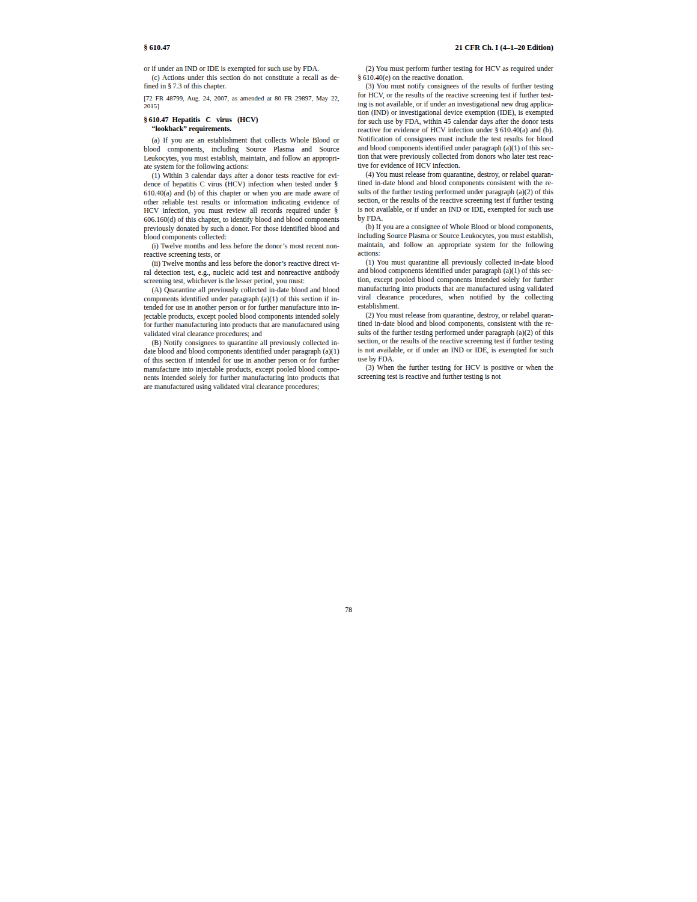§ 610.47
21 CFR Ch. I (4–1–20 Edition)
or if under an IND or IDE is exempted for such use by FDA.
(c) Actions under this section do not constitute a recall as defined in § 7.3 of this chapter.
[72 FR 48799, Aug. 24, 2007, as amended at 80 FR 29897, May 22, 2015]
§ 610.47 Hepatitis C virus (HCV)“lookback” requirements.
(a) If you are an establishment that collects Whole Blood or blood components, including Source Plasma and Source Leukocytes, you must establish, maintain, and follow an appropriate system for the following actions:
(1) Within 3 calendar days after a donor tests reactive for evidence of hepatitis C virus (HCV) infection when tested under § 610.40(a) and (b) of this chapter or when you are made aware of other reliable test results or information indicating evidence of HCV infection, you must review all records required under § 606.160(d) of this chapter, to identify blood and blood components previously donated by such a donor. For those identified blood and blood components collected:
(i) Twelve months and less before the donor’s most recent nonreactive screening tests, or
(ii) Twelve months and less before the donor’s reactive direct viral detection test, e.g., nucleic acid test and nonreactive antibody screening test, whichever is the lesser period, you must:
(A) Quarantine all previously collected in-date blood and blood components identified under paragraph (a)(1) of this section if intended for use in another person or for further manufacture into injectable products, except pooled blood components intended solely for further manufacturing into products that are manufactured using validated viral clearance procedures; and
(B) Notify consignees to quarantine all previously collected in-date blood and blood components identified under paragraph (a)(1) of this section if intended for use in another person or for further manufacture into injectable products, except pooled blood components intended solely for further manufacturing into products that are manufactured using validated viral clearance procedures;
(2) You must perform further testing for HCV as required under § 610.40(e) on the reactive donation.
(3) You must notify consignees of the results of further testing for HCV, or the results of the reactive screening test if further testing is not available, or if under an investigational new drug application (IND) or investigational device exemption (IDE), is exempted for such use by FDA, within 45 calendar days after the donor tests reactive for evidence of HCV infection under § 610.40(a) and (b). Notification of consignees must include the test results for blood and blood components identified under paragraph (a)(1) of this section that were previously collected from donors who later test reactive for evidence of HCV infection.
(4) You must release from quarantine, destroy, or relabel quarantined in-date blood and blood components consistent with the results of the further testing performed under paragraph (a)(2) of this section, or the results of the reactive screening test if further testing is not available, or if under an IND or IDE, exempted for such use by FDA.
(b) If you are a consignee of Whole Blood or blood components, including Source Plasma or Source Leukocytes, you must establish, maintain, and follow an appropriate system for the following actions:
(1) You must quarantine all previously collected in-date blood and blood components identified under paragraph (a)(1) of this section, except pooled blood components intended solely for further manufacturing into products that are manufactured using validated viral clearance procedures, when notified by the collecting establishment.
(2) You must release from quarantine, destroy, or relabel quarantined in-date blood and blood components, consistent with the results of the further testing performed under paragraph (a)(2) of this section, or the results of the reactive screening test if further testing is not available, or if under an IND or IDE, is exempted for such use by FDA.
(3) When the further testing for HCV is positive or when the screening test is reactive and further testing is not
78